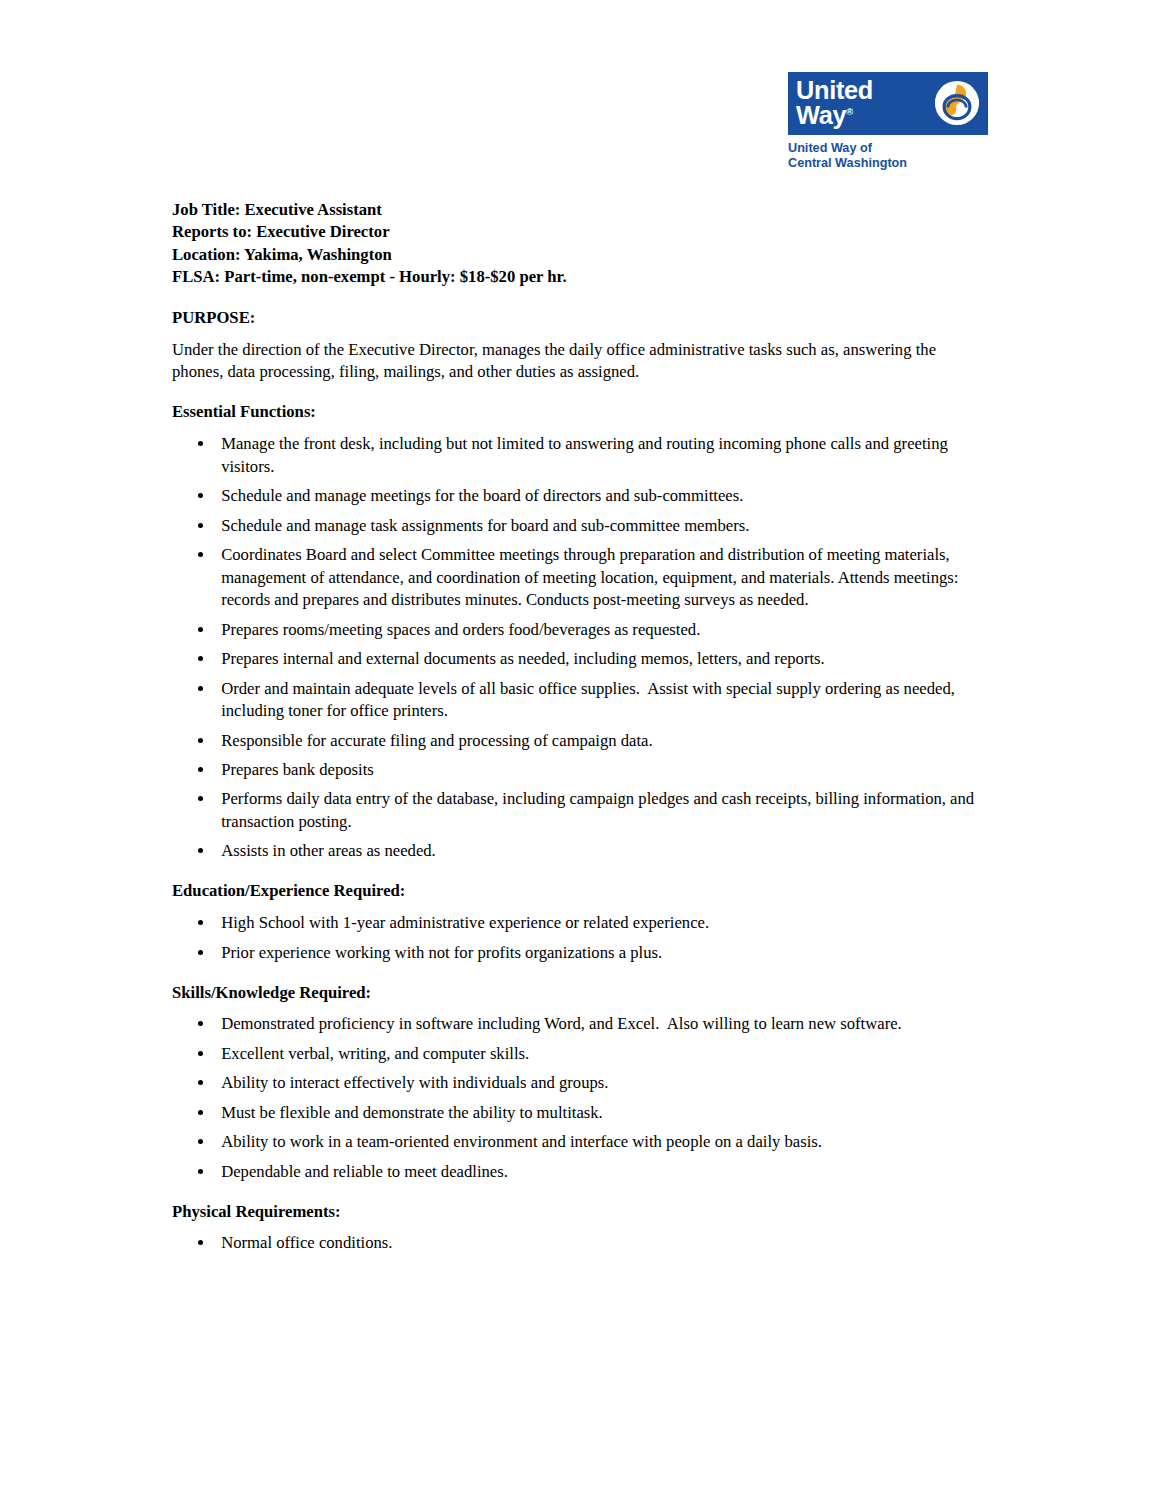United
Way®
United Way of
Central Washington
Job Title: Executive Assistant
Reports to: Executive Director
Location: Yakima, Washington
FLSA: Part-time, non-exempt - Hourly: $18-$20 per hr.
PURPOSE:
Under the direction of the Executive Director, manages the daily office administrative tasks such as, answering the phones, data processing, filing, mailings, and other duties as assigned.
Essential Functions:
Manage the front desk, including but not limited to answering and routing incoming phone calls and greeting visitors.
Schedule and manage meetings for the board of directors and sub-committees.
Schedule and manage task assignments for board and sub-committee members.
Coordinates Board and select Committee meetings through preparation and distribution of meeting materials, management of attendance, and coordination of meeting location, equipment, and materials. Attends meetings: records and prepares and distributes minutes. Conducts post-meeting surveys as needed.
Prepares rooms/meeting spaces and orders food/beverages as requested.
Prepares internal and external documents as needed, including memos, letters, and reports.
Order and maintain adequate levels of all basic office supplies. Assist with special supply ordering as needed, including toner for office printers.
Responsible for accurate filing and processing of campaign data.
Prepares bank deposits
Performs daily data entry of the database, including campaign pledges and cash receipts, billing information, and transaction posting.
Assists in other areas as needed.
Education/Experience Required:
High School with 1-year administrative experience or related experience.
Prior experience working with not for profits organizations a plus.
Skills/Knowledge Required:
Demonstrated proficiency in software including Word, and Excel. Also willing to learn new software.
Excellent verbal, writing, and computer skills.
Ability to interact effectively with individuals and groups.
Must be flexible and demonstrate the ability to multitask.
Ability to work in a team-oriented environment and interface with people on a daily basis.
Dependable and reliable to meet deadlines.
Physical Requirements:
Normal office conditions.